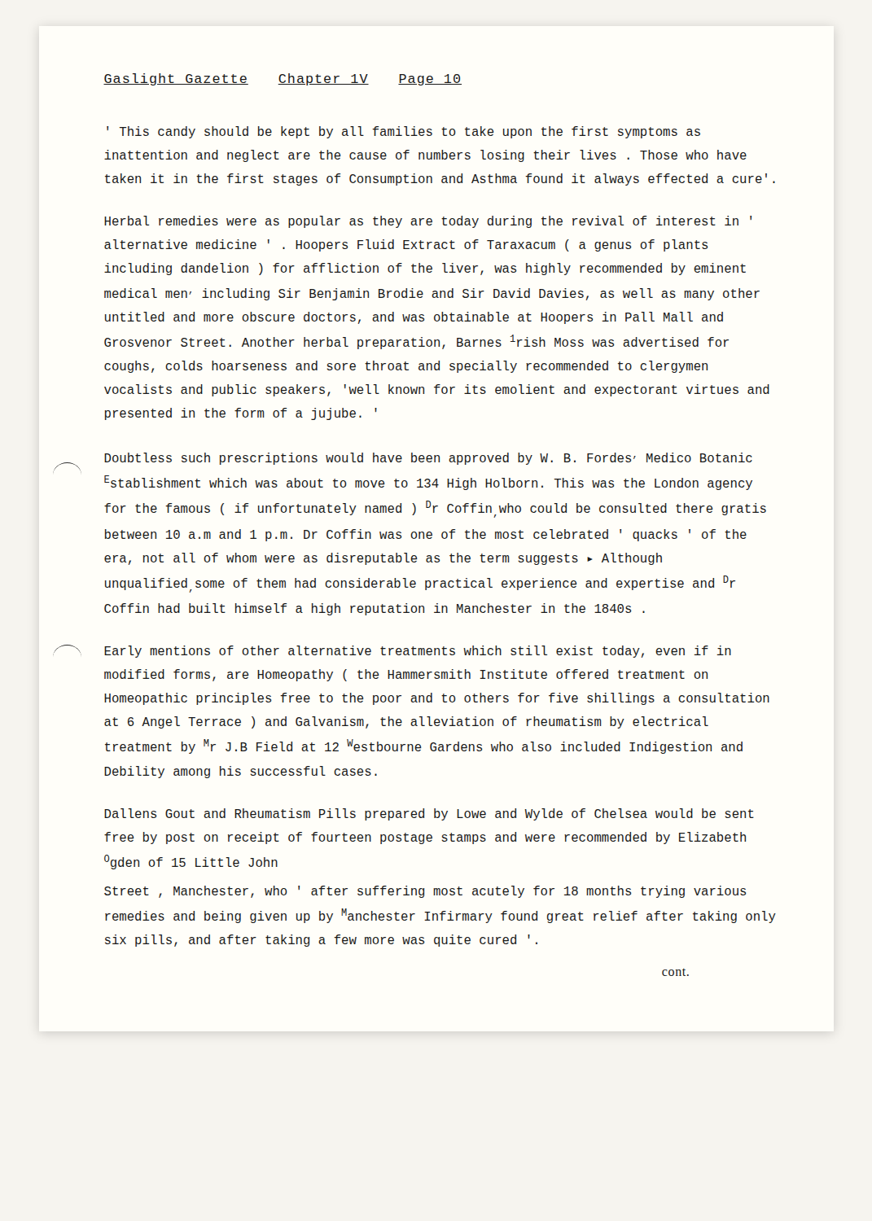Gaslight Gazette Chapter 1V Page 10
' This candy should be kept by all families to take upon the first symptoms as inattention and neglect are the cause of numbers losing their lives . Those who have taken it in the first stages of Consumption and Asthma found it always effected a cure'.
Herbal remedies were as popular as they are today during the revival of interest in ' alternative medicine ' . Hoopers Fluid Extract of Taraxacum ( a genus of plants including dandelion ) for affliction of the liver, was highly recommended by eminent medical men, including Sir Benjamin Brodie and Sir David Davies, as well as many other untitled and more obscure doctors, and was obtainable at Hoopers in Pall Mall and Grosvenor Street. Another herbal preparation, Barnes 1rish Moss was advertised for coughs, colds hoarseness and sore throat and specially recommended to clergymen vocalists and public speakers, 'well known for its emolient and expectorant virtues and presented in the form of a jujube. '
Doubtless such prescriptions would have been approved by W. B. Fordes, Medico Botanic Establishment which was about to move to 134 High Holborn. This was the London agency for the famous ( if unfortunately named ) Dr Coffin,who could be consulted there gratis between 10 a.m and 1 p.m. Dr Coffin was one of the most celebrated ' quacks ' of the era, not all of whom were as disreputable as the term suggests ▸ Although unqualified,some of them had considerable practical experience and expertise and Dr Coffin had built himself a high reputation in Manchester in the 1840s .
Early mentions of other alternative treatments which still exist today, even if in modified forms, are Homeopathy ( the Hammersmith Institute offered treatment on Homeopathic principles free to the poor and to others for five shillings a consultation at 6 Angel Terrace ) and Galvanism, the alleviation of rheumatism by electrical treatment by Mr J.B Field at 12 Westbourne Gardens who also included Indigestion and Debility among his successful cases.
Dallens Gout and Rheumatism Pills prepared by Lowe and Wylde of Chelsea would be sent free by post on receipt of fourteen postage stamps and were recommended by Elizabeth Ogden of 15 Little John
Street , Manchester, who ' after suffering most acutely for 18 months trying various remedies and being given up by Manchester Infirmary found great relief after taking only six pills, and after taking a few more was quite cured '.
cont.